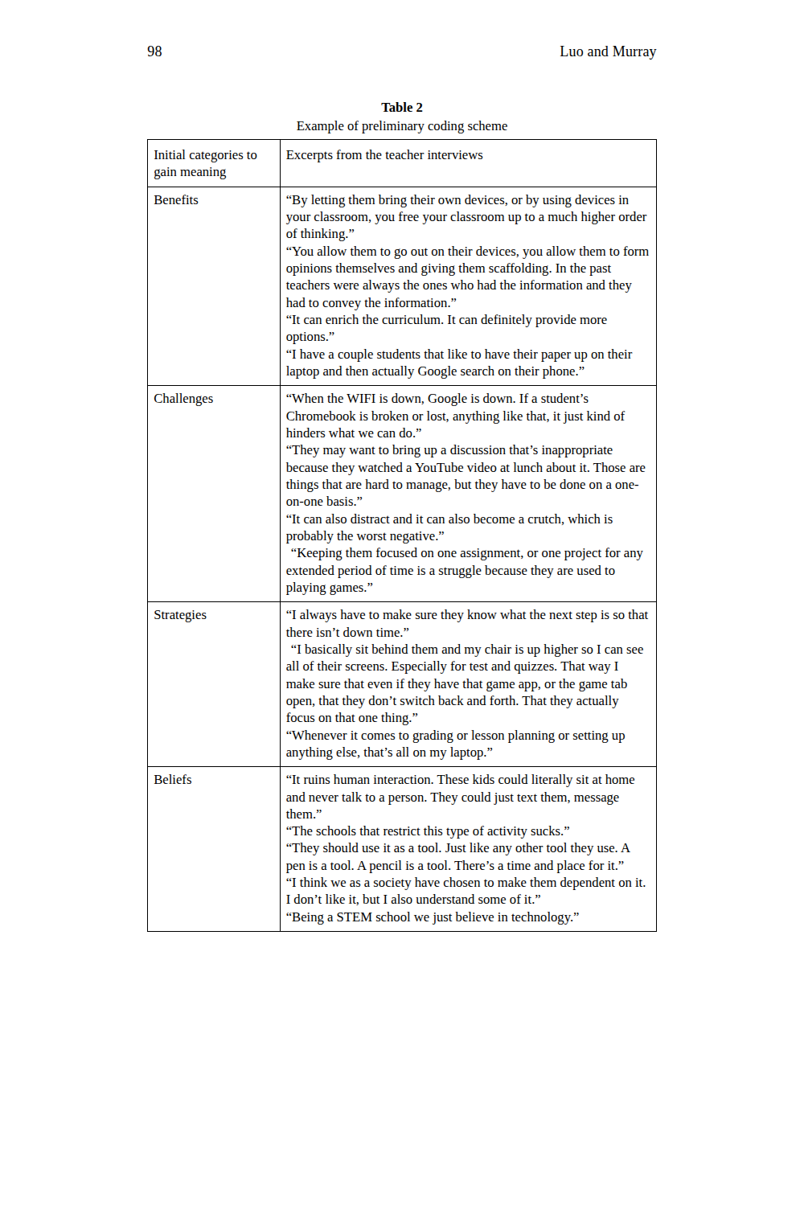98 Luo and Murray
Table 2 Example of preliminary coding scheme
| Initial categories to gain meaning | Excerpts from the teacher interviews |
| --- | --- |
| Benefits | “By letting them bring their own devices, or by using devices in your classroom, you free your classroom up to a much higher order of thinking.” “You allow them to go out on their devices, you allow them to form opinions themselves and giving them scaffolding. In the past teachers were always the ones who had the information and they had to convey the information.” “It can enrich the curriculum. It can definitely provide more options.” “I have a couple students that like to have their paper up on their laptop and then actually Google search on their phone.” |
| Challenges | “When the WIFI is down, Google is down. If a student’s Chromebook is broken or lost, anything like that, it just kind of hinders what we can do.” “They may want to bring up a discussion that’s inappropriate because they watched a YouTube video at lunch about it. Those are things that are hard to manage, but they have to be done on a one-on-one basis.” “It can also distract and it can also become a crutch, which is probably the worst negative.” “Keeping them focused on one assignment, or one project for any extended period of time is a struggle because they are used to playing games.” |
| Strategies | “I always have to make sure they know what the next step is so that there isn’t down time.” “I basically sit behind them and my chair is up higher so I can see all of their screens. Especially for test and quizzes. That way I make sure that even if they have that game app, or the game tab open, that they don’t switch back and forth. That they actually focus on that one thing.” “Whenever it comes to grading or lesson planning or setting up anything else, that’s all on my laptop.” |
| Beliefs | “It ruins human interaction. These kids could literally sit at home and never talk to a person. They could just text them, message them.” “The schools that restrict this type of activity sucks.” “They should use it as a tool. Just like any other tool they use. A pen is a tool. A pencil is a tool. There’s a time and place for it.” “I think we as a society have chosen to make them dependent on it. I don’t like it, but I also understand some of it.” “Being a STEM school we just believe in technology.” |